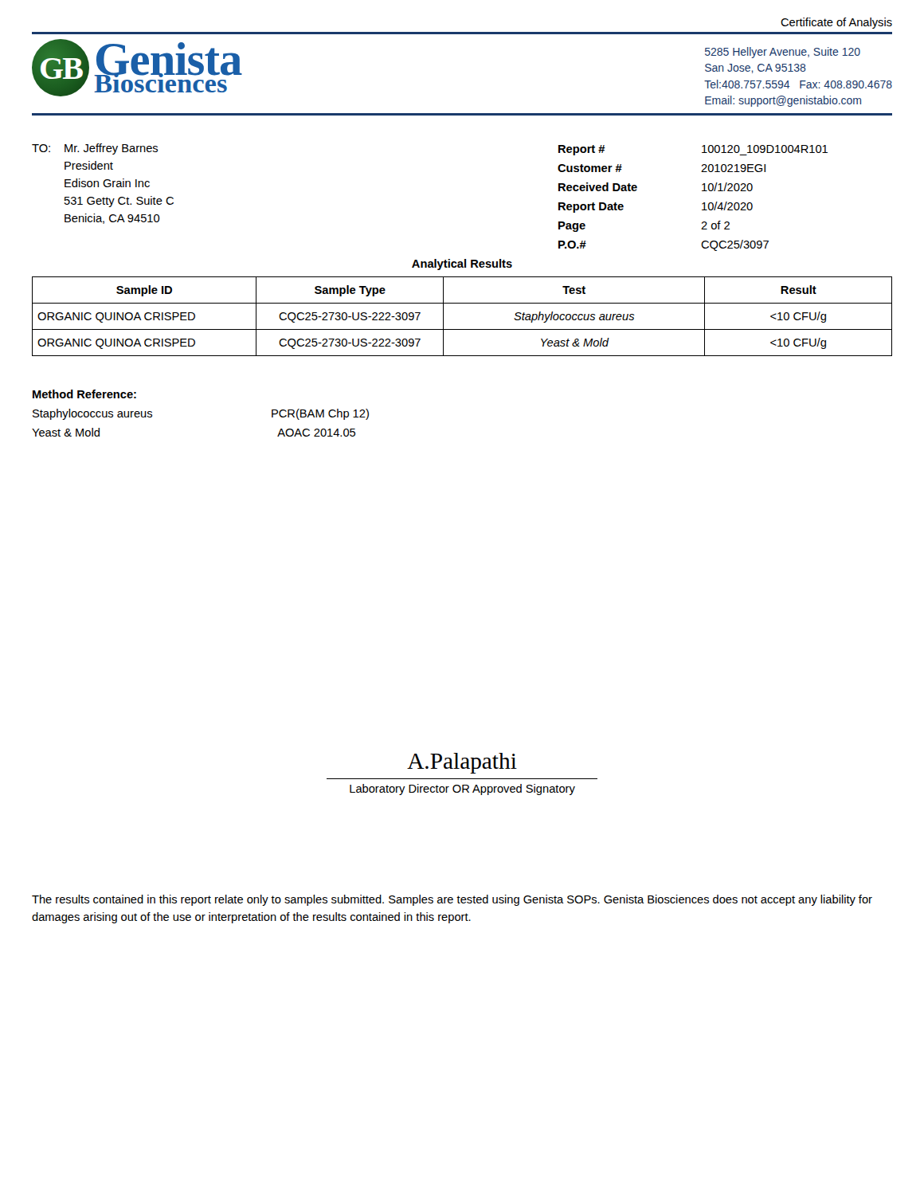Certificate of Analysis
Genista
Biosciences
5285 Hellyer Avenue, Suite 120
San Jose, CA 95138
Tel:408.757.5594 Fax: 408.890.4678
Email: support@genistabio.com
TO: Mr. Jeffrey Barnes
President
Edison Grain Inc
531 Getty Ct. Suite C
Benicia, CA 94510
| Report # | 100120_109D1004R101 |
| Customer # | 2010219EGI |
| Received Date | 10/1/2020 |
| Report Date | 10/4/2020 |
| Page | 2 of 2 |
| P.O.# | CQC25/3097 |
Analytical Results
| Sample ID | Sample Type | Test | Result |
| --- | --- | --- | --- |
| ORGANIC QUINOA CRISPED | CQC25-2730-US-222-3097 | Staphylococcus aureus | <10 CFU/g |
| ORGANIC QUINOA CRISPED | CQC25-2730-US-222-3097 | Yeast & Mold | <10 CFU/g |
Method Reference:
| Staphylococcus aureus | PCR(BAM Chp 12) |
| Yeast & Mold | AOAC 2014.05 |
A.Palapathi
Laboratory Director OR Approved Signatory
The results contained in this report relate only to samples submitted. Samples are tested using Genista SOPs. Genista Biosciences does not accept any liability for damages arising out of the use or interpretation of the results contained in this report.